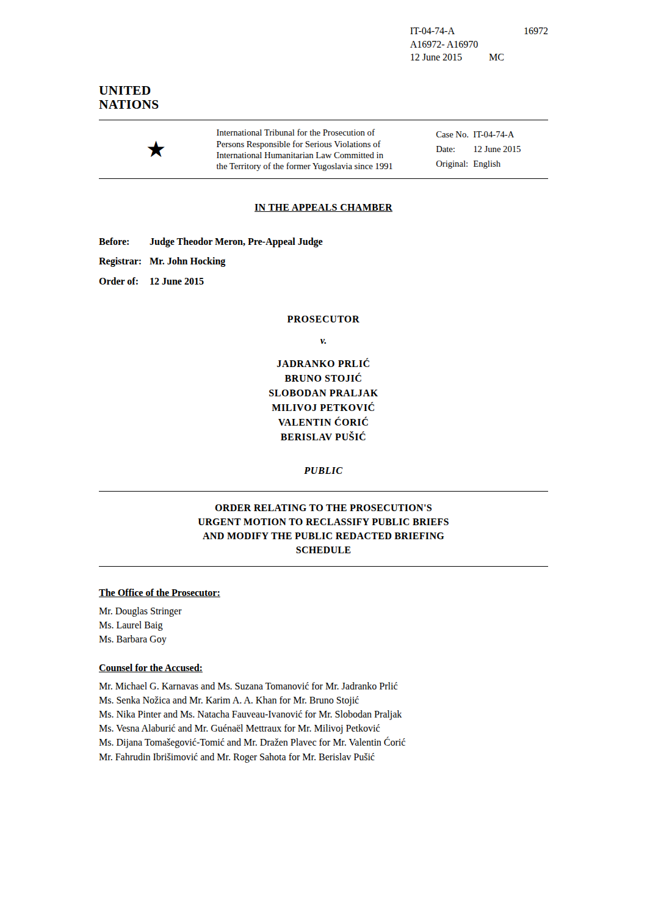16972
IT-04-74-A
A16972- A16970
12 June 2015 MC
UNITED
NATIONS
| ★ | International Tribunal for the Prosecution of Persons Responsible for Serious Violations of International Humanitarian Law Committed in the Territory of the former Yugoslavia since 1991 | / Case No. / IT-04-74-A / / Date: / 12 June 2015 / / Original: / English / |
IN THE APPEALS CHAMBER
| Before: | Judge Theodor Meron, Pre-Appeal Judge |
| Registrar: | Mr. John Hocking |
| Order of: | 12 June 2015 |
PROSECUTOR
v.
JADRANKO PRLIĆ
BRUNO STOJIĆ
SLOBODAN PRALJAK
MILIVOJ PETKOVIĆ
VALENTIN ĆORIĆ
BERISLAV PUŠIĆ
PUBLIC
Order relating to the Prosecution's
urgent motion to reclassify public briefs
and modify the public redacted briefing
schedule
The Office of the Prosecutor:
Mr. Douglas Stringer
Ms. Laurel Baig
Ms. Barbara Goy
Counsel for the Accused:
Mr. Michael G. Karnavas and Ms. Suzana Tomanović for Mr. Jadranko Prlić
Ms. Senka Nožica and Mr. Karim A. A. Khan for Mr. Bruno Stojić
Ms. Nika Pinter and Ms. Natacha Fauveau-Ivanović for Mr. Slobodan Praljak
Ms. Vesna Alaburić and Mr. Guénaël Mettraux for Mr. Milivoj Petković
Ms. Dijana Tomašegović-Tomić and Mr. Dražen Plavec for Mr. Valentin Ćorić
Mr. Fahrudin Ibrišimović and Mr. Roger Sahota for Mr. Berislav Pušić